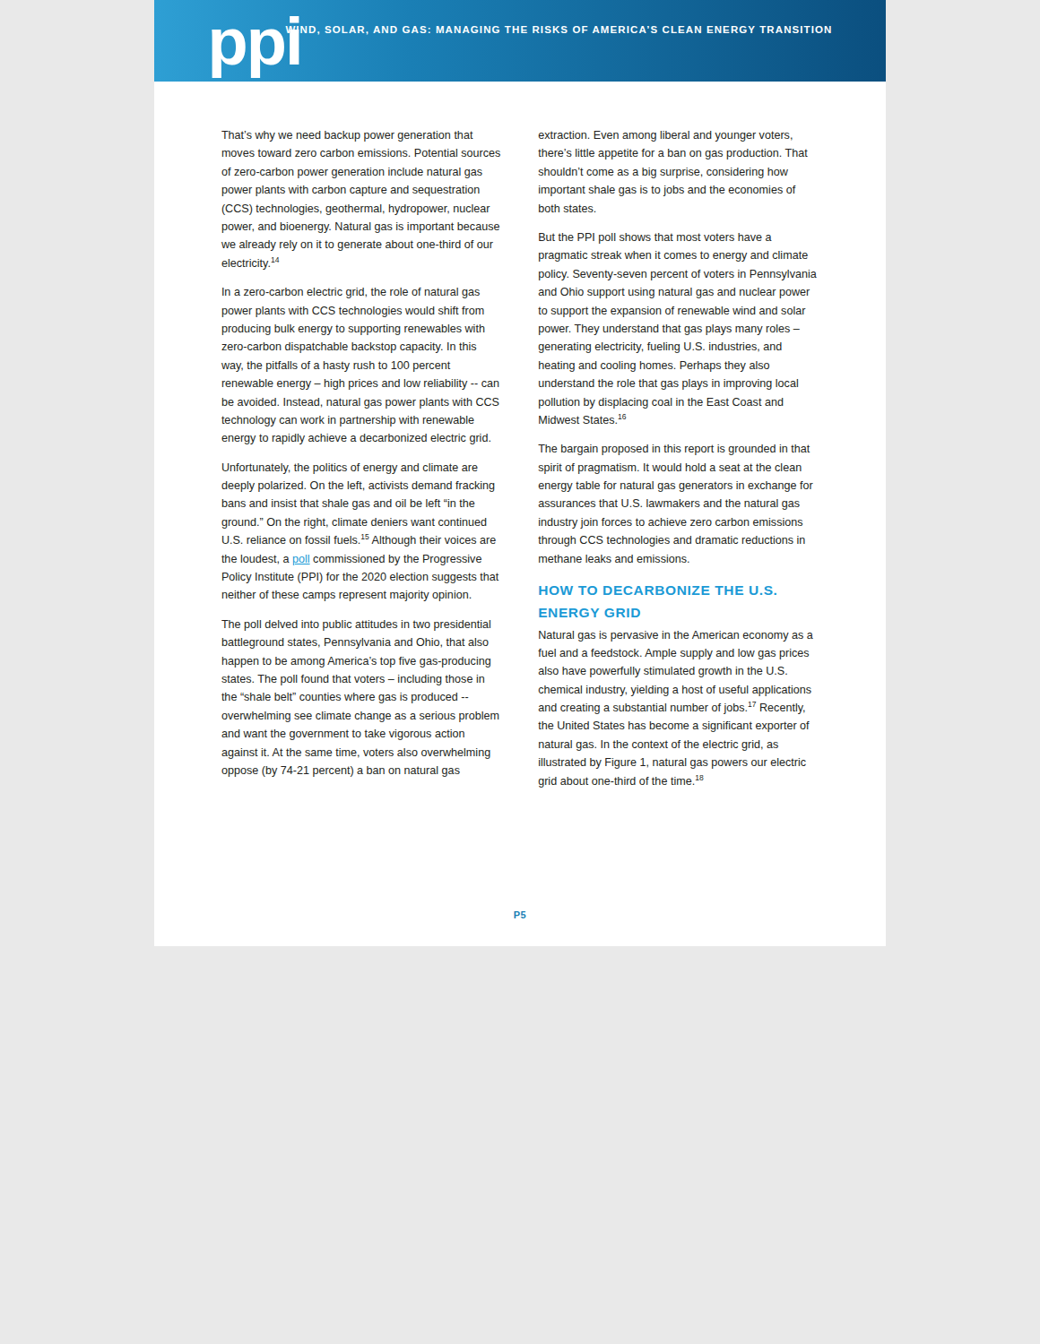ppi
Wind, Solar, and Gas: Managing the Risks of America’s Clean Energy Transition
That’s why we need backup power generation that moves toward zero carbon emissions. Potential sources of zero-carbon power generation include natural gas power plants with carbon capture and sequestration (CCS) technologies, geothermal, hydropower, nuclear power, and bioenergy. Natural gas is important because we already rely on it to generate about one-third of our electricity.14
In a zero-carbon electric grid, the role of natural gas power plants with CCS technologies would shift from producing bulk energy to supporting renewables with zero-carbon dispatchable backstop capacity. In this way, the pitfalls of a hasty rush to 100 percent renewable energy – high prices and low reliability -- can be avoided. Instead, natural gas power plants with CCS technology can work in partnership with renewable energy to rapidly achieve a decarbonized electric grid.
Unfortunately, the politics of energy and climate are deeply polarized. On the left, activists demand fracking bans and insist that shale gas and oil be left “in the ground.” On the right, climate deniers want continued U.S. reliance on fossil fuels.15 Although their voices are the loudest, a poll commissioned by the Progressive Policy Institute (PPI) for the 2020 election suggests that neither of these camps represent majority opinion.
The poll delved into public attitudes in two presidential battleground states, Pennsylvania and Ohio, that also happen to be among America’s top five gas-producing states. The poll found that voters – including those in the “shale belt” counties where gas is produced -- overwhelming see climate change as a serious problem and want the government to take vigorous action against it. At the same time, voters also overwhelming oppose (by 74-21 percent) a ban on natural gas extraction. Even among liberal and younger voters, there’s little appetite for a ban on gas production. That shouldn’t come as a big surprise, considering how important shale gas is to jobs and the economies of both states.
But the PPI poll shows that most voters have a pragmatic streak when it comes to energy and climate policy. Seventy-seven percent of voters in Pennsylvania and Ohio support using natural gas and nuclear power to support the expansion of renewable wind and solar power. They understand that gas plays many roles – generating electricity, fueling U.S. industries, and heating and cooling homes. Perhaps they also understand the role that gas plays in improving local pollution by displacing coal in the East Coast and Midwest States.16
The bargain proposed in this report is grounded in that spirit of pragmatism. It would hold a seat at the clean energy table for natural gas generators in exchange for assurances that U.S. lawmakers and the natural gas industry join forces to achieve zero carbon emissions through CCS technologies and dramatic reductions in methane leaks and emissions.
How to Decarbonize the U.S. Energy Grid
Natural gas is pervasive in the American economy as a fuel and a feedstock. Ample supply and low gas prices also have powerfully stimulated growth in the U.S. chemical industry, yielding a host of useful applications and creating a substantial number of jobs.17 Recently, the United States has become a significant exporter of natural gas. In the context of the electric grid, as illustrated by Figure 1, natural gas powers our electric grid about one-third of the time.18
P5